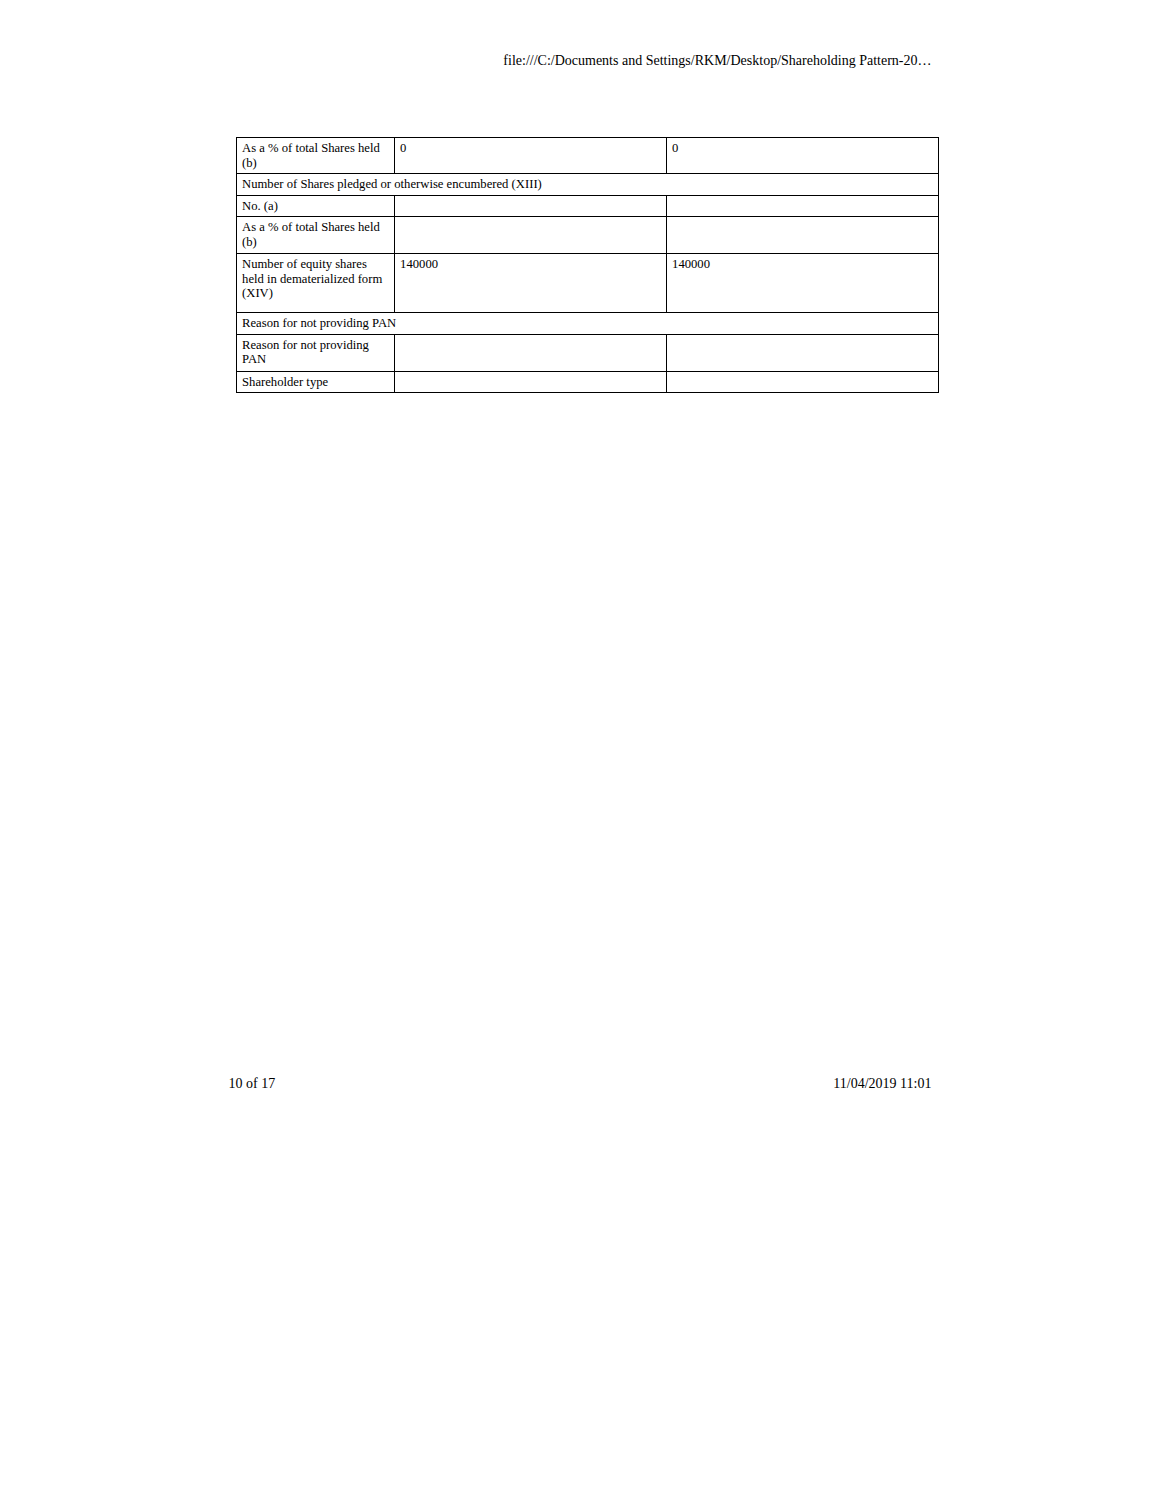file:///C:/Documents and Settings/RKM/Desktop/Shareholding Pattern-20…
| As a % of total Shares held (b) | 0 | 0 |
| Number of Shares pledged or otherwise encumbered (XIII) |
| No. (a) | | |
| As a % of total Shares held (b) | | |
| Number of equity shares held in dematerialized form (XIV) | 140000 | 140000 |
| Reason for not providing PAN |
| Reason for not providing PAN | | |
| Shareholder type | | |
10 of 17
11/04/2019 11:01